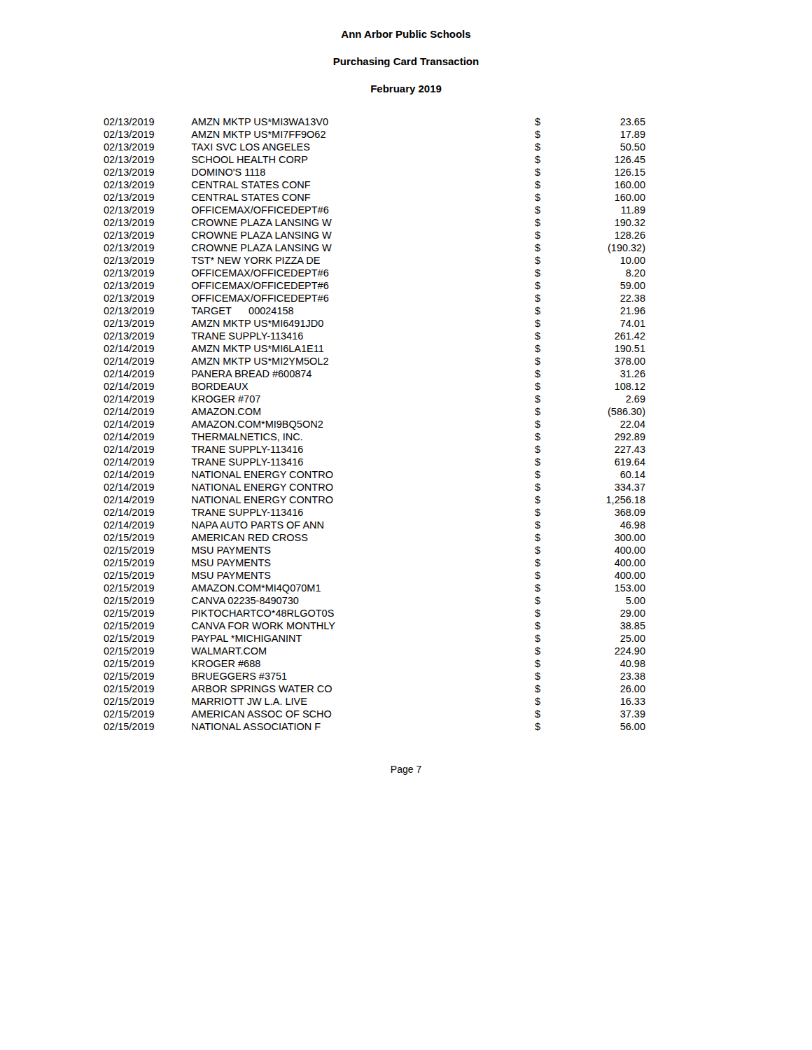Ann Arbor Public Schools
Purchasing Card Transaction
February 2019
| 02/13/2019 | AMZN MKTP US*MI3WA13V0 | $ | 23.65 |
| 02/13/2019 | AMZN MKTP US*MI7FF9O62 | $ | 17.89 |
| 02/13/2019 | TAXI SVC LOS ANGELES | $ | 50.50 |
| 02/13/2019 | SCHOOL HEALTH CORP | $ | 126.45 |
| 02/13/2019 | DOMINO'S 1118 | $ | 126.15 |
| 02/13/2019 | CENTRAL STATES CONF | $ | 160.00 |
| 02/13/2019 | CENTRAL STATES CONF | $ | 160.00 |
| 02/13/2019 | OFFICEMAX/OFFICEDEPT#6 | $ | 11.89 |
| 02/13/2019 | CROWNE PLAZA LANSING W | $ | 190.32 |
| 02/13/2019 | CROWNE PLAZA LANSING W | $ | 128.26 |
| 02/13/2019 | CROWNE PLAZA LANSING W | $ | (190.32) |
| 02/13/2019 | TST* NEW YORK PIZZA DE | $ | 10.00 |
| 02/13/2019 | OFFICEMAX/OFFICEDEPT#6 | $ | 8.20 |
| 02/13/2019 | OFFICEMAX/OFFICEDEPT#6 | $ | 59.00 |
| 02/13/2019 | OFFICEMAX/OFFICEDEPT#6 | $ | 22.38 |
| 02/13/2019 | TARGET 00024158 | $ | 21.96 |
| 02/13/2019 | AMZN MKTP US*MI6491JD0 | $ | 74.01 |
| 02/13/2019 | TRANE SUPPLY-113416 | $ | 261.42 |
| 02/14/2019 | AMZN MKTP US*MI6LA1E11 | $ | 190.51 |
| 02/14/2019 | AMZN MKTP US*MI2YM5OL2 | $ | 378.00 |
| 02/14/2019 | PANERA BREAD #600874 | $ | 31.26 |
| 02/14/2019 | BORDEAUX | $ | 108.12 |
| 02/14/2019 | KROGER #707 | $ | 2.69 |
| 02/14/2019 | AMAZON.COM | $ | (586.30) |
| 02/14/2019 | AMAZON.COM*MI9BQ5ON2 | $ | 22.04 |
| 02/14/2019 | THERMALNETICS, INC. | $ | 292.89 |
| 02/14/2019 | TRANE SUPPLY-113416 | $ | 227.43 |
| 02/14/2019 | TRANE SUPPLY-113416 | $ | 619.64 |
| 02/14/2019 | NATIONAL ENERGY CONTRO | $ | 60.14 |
| 02/14/2019 | NATIONAL ENERGY CONTRO | $ | 334.37 |
| 02/14/2019 | NATIONAL ENERGY CONTRO | $ | 1,256.18 |
| 02/14/2019 | TRANE SUPPLY-113416 | $ | 368.09 |
| 02/14/2019 | NAPA AUTO PARTS OF ANN | $ | 46.98 |
| 02/15/2019 | AMERICAN RED CROSS | $ | 300.00 |
| 02/15/2019 | MSU PAYMENTS | $ | 400.00 |
| 02/15/2019 | MSU PAYMENTS | $ | 400.00 |
| 02/15/2019 | MSU PAYMENTS | $ | 400.00 |
| 02/15/2019 | AMAZON.COM*MI4Q070M1 | $ | 153.00 |
| 02/15/2019 | CANVA 02235-8490730 | $ | 5.00 |
| 02/15/2019 | PIKTOCHARTCO*48RLGOT0S | $ | 29.00 |
| 02/15/2019 | CANVA FOR WORK MONTHLY | $ | 38.85 |
| 02/15/2019 | PAYPAL *MICHIGANINT | $ | 25.00 |
| 02/15/2019 | WALMART.COM | $ | 224.90 |
| 02/15/2019 | KROGER #688 | $ | 40.98 |
| 02/15/2019 | BRUEGGERS #3751 | $ | 23.38 |
| 02/15/2019 | ARBOR SPRINGS WATER CO | $ | 26.00 |
| 02/15/2019 | MARRIOTT JW L.A. LIVE | $ | 16.33 |
| 02/15/2019 | AMERICAN ASSOC OF SCHO | $ | 37.39 |
| 02/15/2019 | NATIONAL ASSOCIATION F | $ | 56.00 |
Page 7